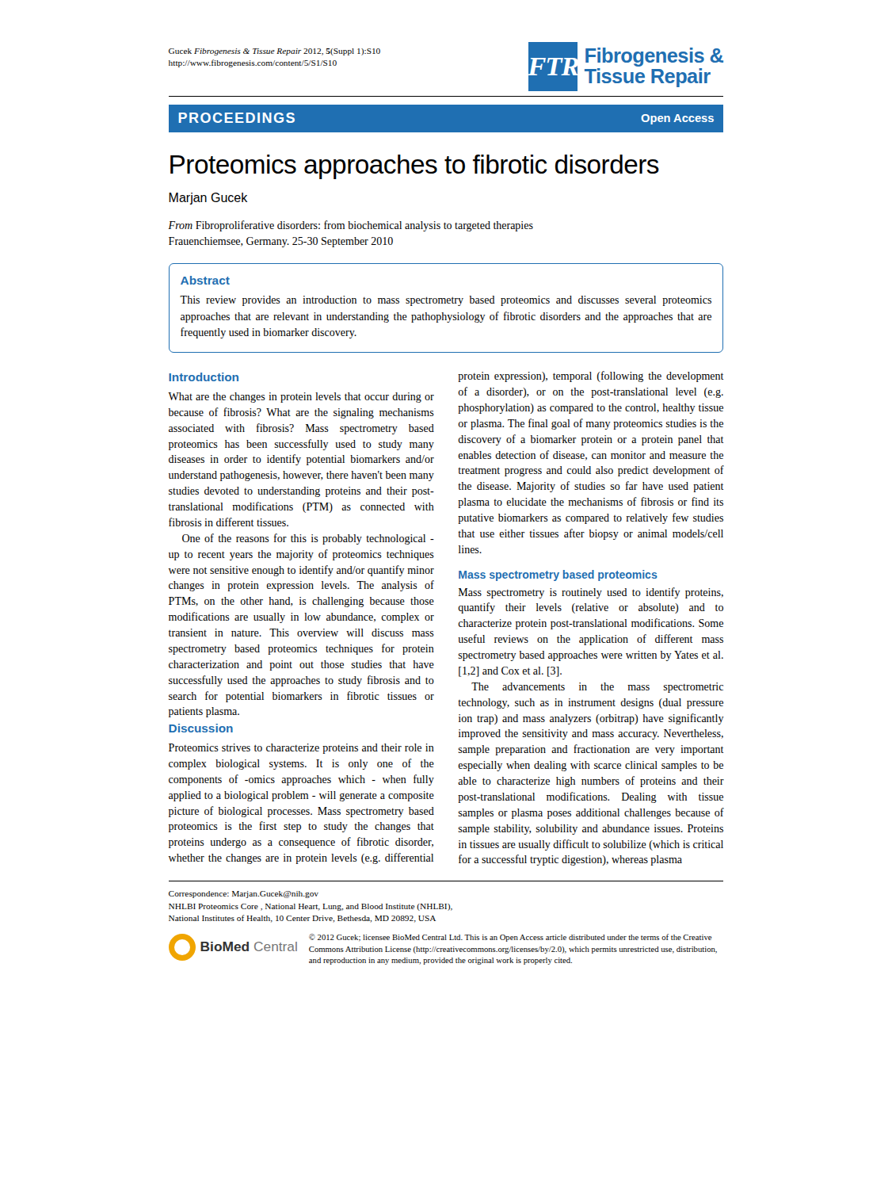Gucek Fibrogenesis & Tissue Repair 2012, 5(Suppl 1):S10
http://www.fibrogenesis.com/content/5/S1/S10
FTR
Fibrogenesis &
Tissue Repair
PROCEEDINGS
Open Access
Proteomics approaches to fibrotic disorders
Marjan Gucek
From Fibroproliferative disorders: from biochemical analysis to targeted therapies
Frauenchiemsee, Germany. 25-30 September 2010
Abstract
This review provides an introduction to mass spectrometry based proteomics and discusses several proteomics approaches that are relevant in understanding the pathophysiology of fibrotic disorders and the approaches that are frequently used in biomarker discovery.
Introduction
What are the changes in protein levels that occur during or because of fibrosis? What are the signaling mechanisms associated with fibrosis? Mass spectrometry based proteomics has been successfully used to study many diseases in order to identify potential biomarkers and/or understand pathogenesis, however, there haven't been many studies devoted to understanding proteins and their post-translational modifications (PTM) as connected with fibrosis in different tissues.
One of the reasons for this is probably technological - up to recent years the majority of proteomics techniques were not sensitive enough to identify and/or quantify minor changes in protein expression levels. The analysis of PTMs, on the other hand, is challenging because those modifications are usually in low abundance, complex or transient in nature. This overview will discuss mass spectrometry based proteomics techniques for protein characterization and point out those studies that have successfully used the approaches to study fibrosis and to search for potential biomarkers in fibrotic tissues or patients plasma.
Discussion
Proteomics strives to characterize proteins and their role in complex biological systems. It is only one of the components of -omics approaches which - when fully applied to a biological problem - will generate a composite picture of biological processes. Mass spectrometry based proteomics is the first step to study the changes that proteins undergo as a consequence of fibrotic disorder, whether the changes are in protein levels (e.g. differential protein expression), temporal (following the development of a disorder), or on the post-translational level (e.g. phosphorylation) as compared to the control, healthy tissue or plasma. The final goal of many proteomics studies is the discovery of a biomarker protein or a protein panel that enables detection of disease, can monitor and measure the treatment progress and could also predict development of the disease. Majority of studies so far have used patient plasma to elucidate the mechanisms of fibrosis or find its putative biomarkers as compared to relatively few studies that use either tissues after biopsy or animal models/cell lines.
Mass spectrometry based proteomics
Mass spectrometry is routinely used to identify proteins, quantify their levels (relative or absolute) and to characterize protein post-translational modifications. Some useful reviews on the application of different mass spectrometry based approaches were written by Yates et al. [1,2] and Cox et al. [3].
The advancements in the mass spectrometric technology, such as in instrument designs (dual pressure ion trap) and mass analyzers (orbitrap) have significantly improved the sensitivity and mass accuracy. Nevertheless, sample preparation and fractionation are very important especially when dealing with scarce clinical samples to be able to characterize high numbers of proteins and their post-translational modifications. Dealing with tissue samples or plasma poses additional challenges because of sample stability, solubility and abundance issues. Proteins in tissues are usually difficult to solubilize (which is critical for a successful tryptic digestion), whereas plasma
Correspondence: Marjan.Gucek@nih.gov
NHLBI Proteomics Core , National Heart, Lung, and Blood Institute (NHLBI),
National Institutes of Health, 10 Center Drive, Bethesda, MD 20892, USA
BioMed Central
© 2012 Gucek; licensee BioMed Central Ltd. This is an Open Access article distributed under the terms of the Creative Commons Attribution License (http://creativecommons.org/licenses/by/2.0), which permits unrestricted use, distribution, and reproduction in any medium, provided the original work is properly cited.